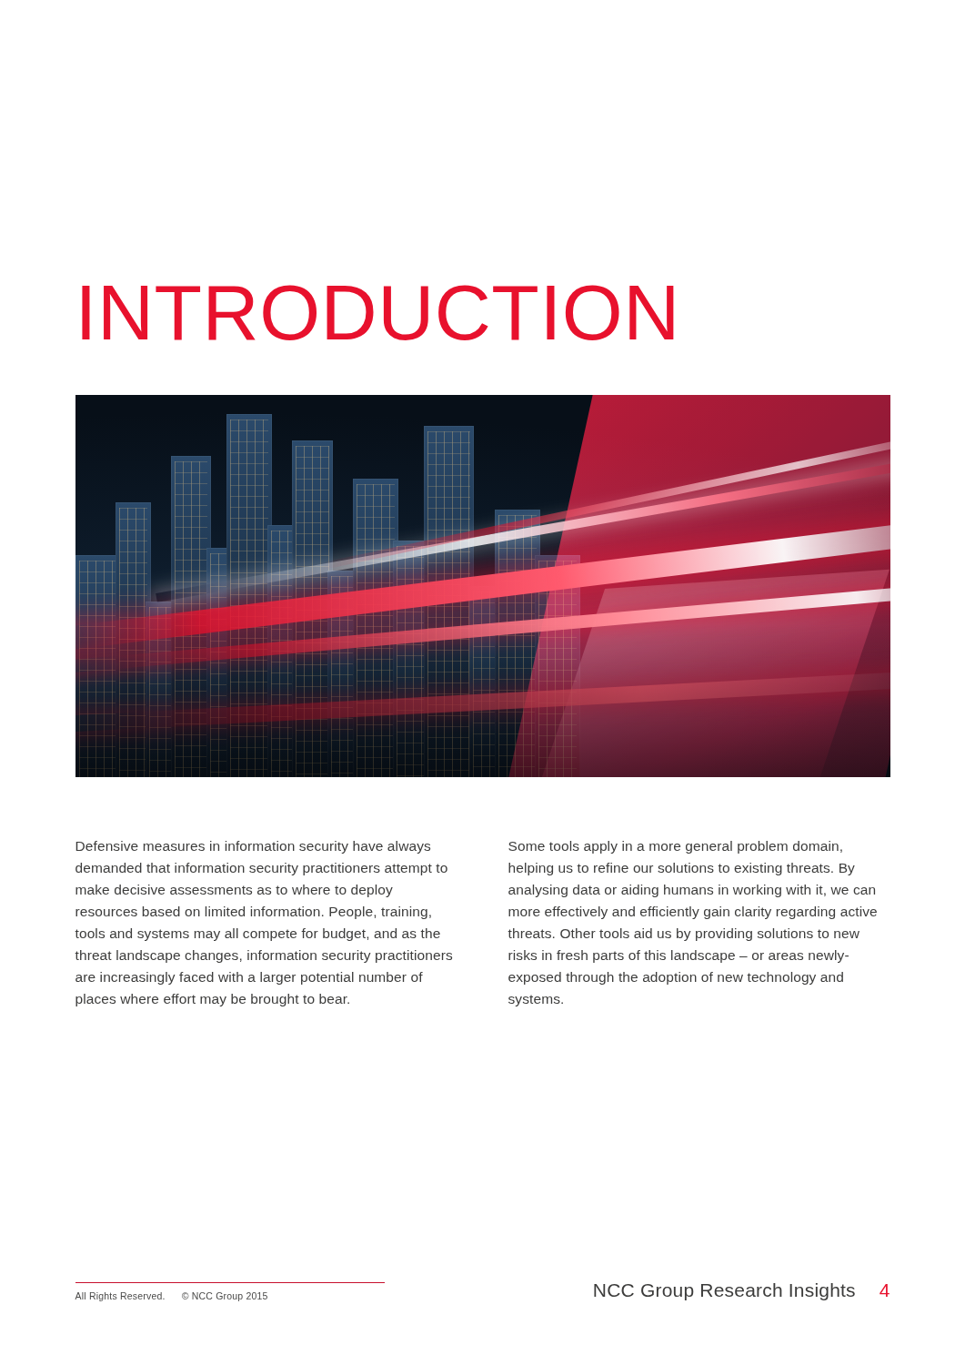INTRODUCTION
Defensive measures in information security have always demanded that information security practitioners attempt to make decisive assessments as to where to deploy resources based on limited information. People, training, tools and systems may all compete for budget, and as the threat landscape changes, information security practitioners are increasingly faced with a larger potential number of places where effort may be brought to bear.
Some tools apply in a more general problem domain, helping us to refine our solutions to existing threats. By analysing data or aiding humans in working with it, we can more effectively and efficiently gain clarity regarding active threats. Other tools aid us by providing solutions to new risks in fresh parts of this landscape – or areas newly-exposed through the adoption of new technology and systems.
All Rights Reserved.© NCC Group 2015
NCC Group Research Insights
4